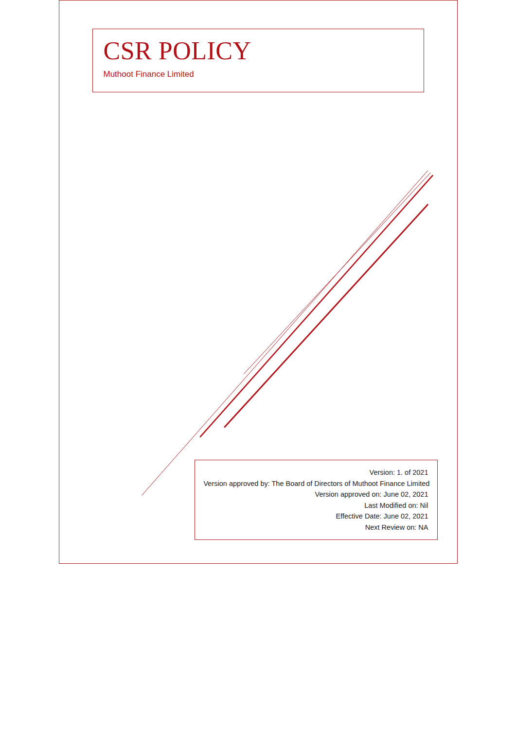CSR POLICY
Muthoot Finance Limited
Version: 1. of 2021
Version approved by: The Board of Directors of Muthoot Finance Limited
Version approved on: June 02, 2021
Last Modified on: Nil
Effective Date: June 02, 2021
Next Review on: NA